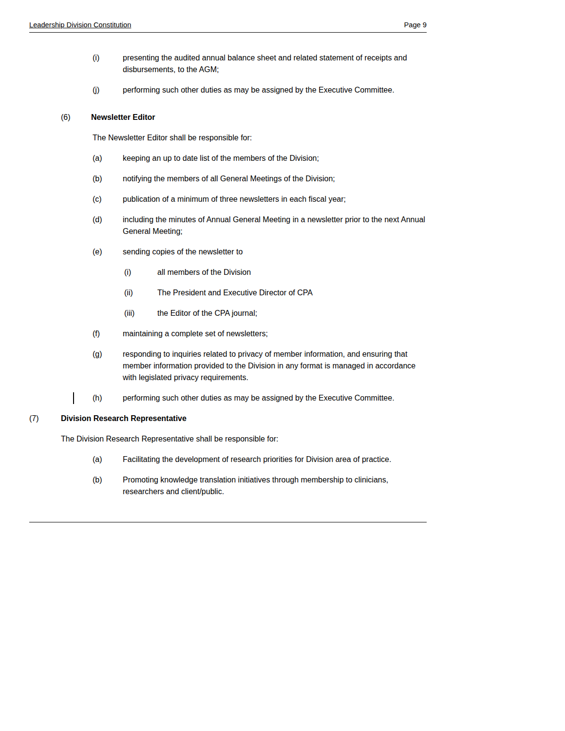Leadership Division Constitution Page 9
(i) presenting the audited annual balance sheet and related statement of receipts and disbursements, to the AGM;
(j) performing such other duties as may be assigned by the Executive Committee.
(6) Newsletter Editor
The Newsletter Editor shall be responsible for:
(a) keeping an up to date list of the members of the Division;
(b) notifying the members of all General Meetings of the Division;
(c) publication of a minimum of three newsletters in each fiscal year;
(d) including the minutes of Annual General Meeting in a newsletter prior to the next Annual General Meeting;
(e) sending copies of the newsletter to
(i) all members of the Division
(ii) The President and Executive Director of CPA
(iii) the Editor of the CPA journal;
(f) maintaining a complete set of newsletters;
(g) responding to inquiries related to privacy of member information, and ensuring that member information provided to the Division in any format is managed in accordance with legislated privacy requirements.
(h) performing such other duties as may be assigned by the Executive Committee.
(7) Division Research Representative
The Division Research Representative shall be responsible for:
(a) Facilitating the development of research priorities for Division area of practice.
(b) Promoting knowledge translation initiatives through membership to clinicians, researchers and client/public.